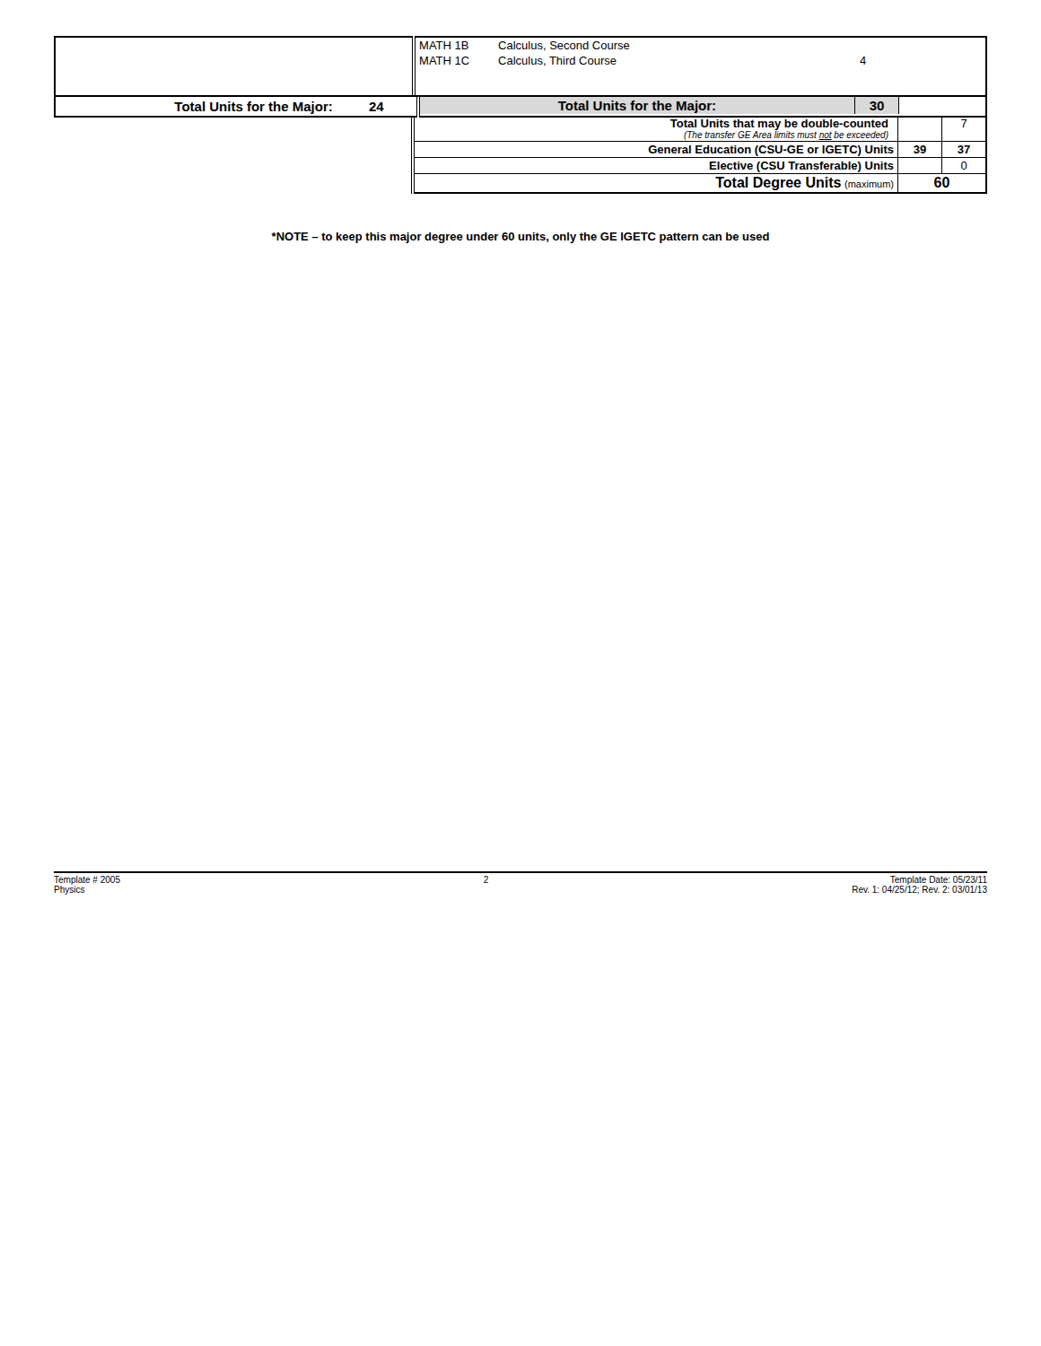| | / MATH 1B / Calculus, Second Course / / / / / MATH 1C / Calculus, Third Course / 4 / / / |
| Total Units for the Major: | 24 | / Total Units for the Major: / 30 / / / |
| | / Total Units that may be double-counted ( The transfer GE Area limits must not be exceeded ) / / 7 / / General Education (CSU-GE or IGETC) Units / 39 / 37 / / Elective (CSU Transferable) Units / / 0 / / Total Degree Units (maximum) / 60 / |
*NOTE – to keep this major degree under 60 units, only the GE IGETC pattern can be used
Template # 2005
Physics
2
Template Date: 05/23/11
Rev. 1: 04/25/12; Rev. 2: 03/01/13